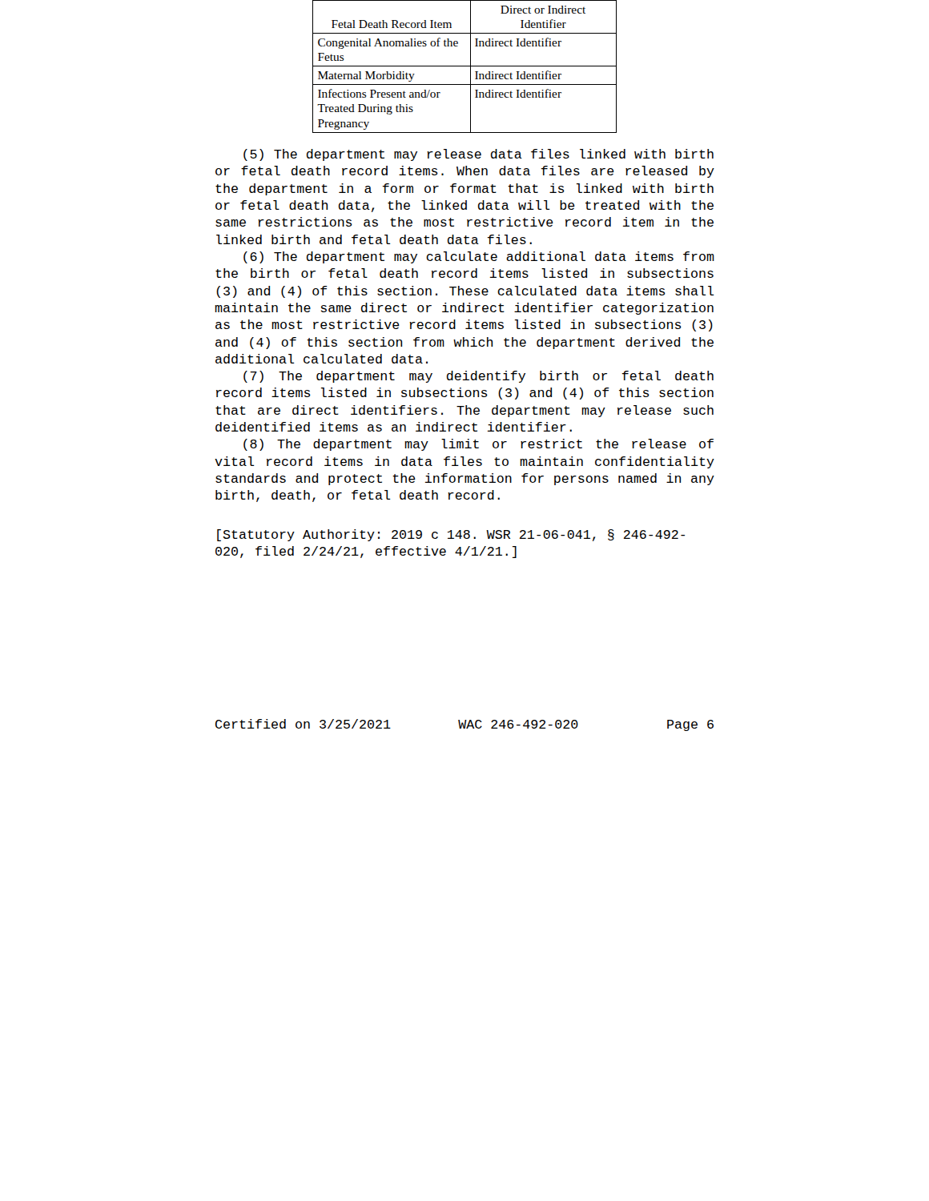| Fetal Death Record Item | Direct or Indirect Identifier |
| --- | --- |
| Congenital Anomalies of the Fetus | Indirect Identifier |
| Maternal Morbidity | Indirect Identifier |
| Infections Present and/or Treated During this Pregnancy | Indirect Identifier |
(5) The department may release data files linked with birth or fetal death record items. When data files are released by the department in a form or format that is linked with birth or fetal death data, the linked data will be treated with the same restrictions as the most restrictive record item in the linked birth and fetal death data files.
(6) The department may calculate additional data items from the birth or fetal death record items listed in subsections (3) and (4) of this section. These calculated data items shall maintain the same direct or indirect identifier categorization as the most restrictive record items listed in subsections (3) and (4) of this section from which the department derived the additional calculated data.
(7) The department may deidentify birth or fetal death record items listed in subsections (3) and (4) of this section that are direct identifiers. The department may release such deidentified items as an indirect identifier.
(8) The department may limit or restrict the release of vital record items in data files to maintain confidentiality standards and protect the information for persons named in any birth, death, or fetal death record.
[Statutory Authority: 2019 c 148. WSR 21-06-041, § 246-492-020, filed 2/24/21, effective 4/1/21.]
Certified on 3/25/2021
WAC 246-492-020
Page 6